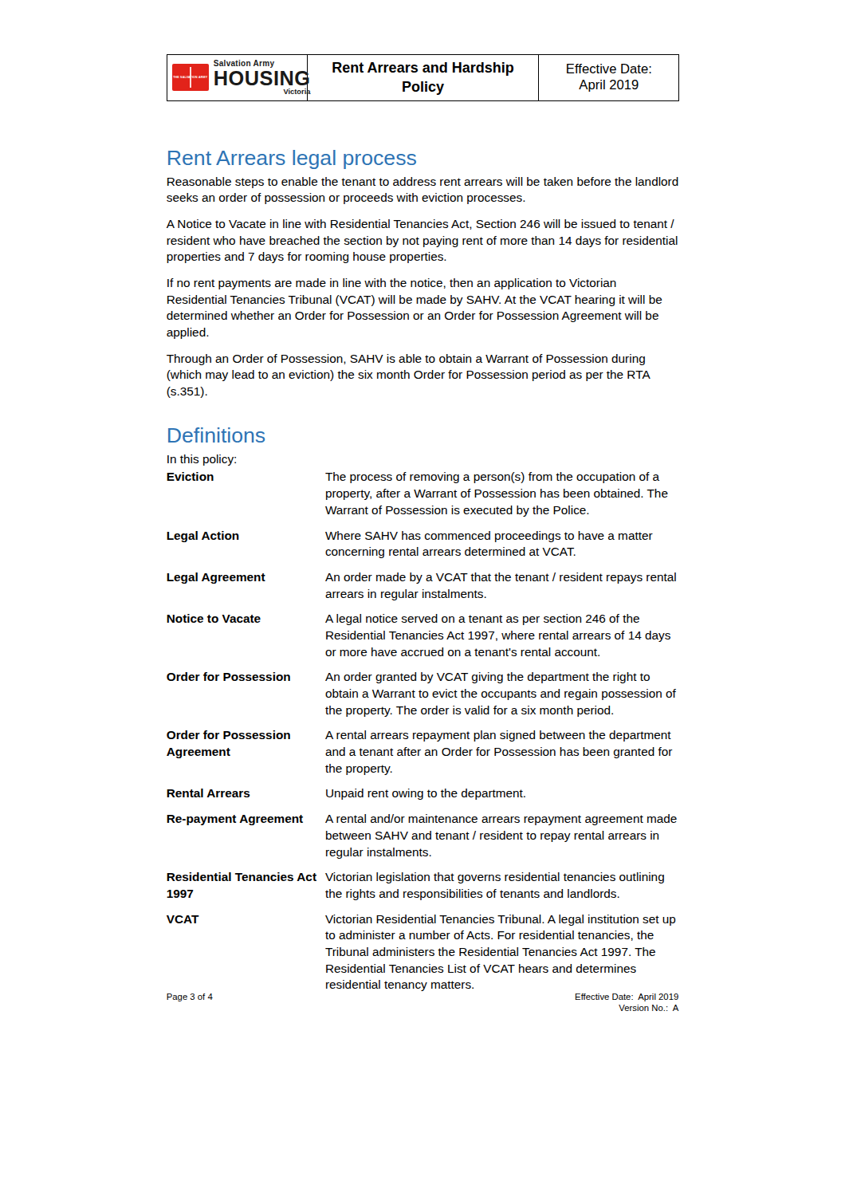Salvation Army HOUSING Victoria
Rent Arrears and Hardship Policy
Effective Date:
April 2019
Rent Arrears legal process
Reasonable steps to enable the tenant to address rent arrears will be taken before the landlord seeks an order of possession or proceeds with eviction processes.
A Notice to Vacate in line with Residential Tenancies Act, Section 246 will be issued to tenant / resident who have breached the section by not paying rent of more than 14 days for residential properties and 7 days for rooming house properties.
If no rent payments are made in line with the notice, then an application to Victorian Residential Tenancies Tribunal (VCAT) will be made by SAHV. At the VCAT hearing it will be determined whether an Order for Possession or an Order for Possession Agreement will be applied.
Through an Order of Possession, SAHV is able to obtain a Warrant of Possession during (which may lead to an eviction) the six month Order for Possession period as per the RTA (s.351).
Definitions
In this policy:
| Eviction | The process of removing a person(s) from the occupation of a property, after a Warrant of Possession has been obtained. The Warrant of Possession is executed by the Police. |
| Legal Action | Where SAHV has commenced proceedings to have a matter concerning rental arrears determined at VCAT. |
| Legal Agreement | An order made by a VCAT that the tenant / resident repays rental arrears in regular instalments. |
| Notice to Vacate | A legal notice served on a tenant as per section 246 of the Residential Tenancies Act 1997, where rental arrears of 14 days or more have accrued on a tenant's rental account. |
| Order for Possession | An order granted by VCAT giving the department the right to obtain a Warrant to evict the occupants and regain possession of the property. The order is valid for a six month period. |
| Order for Possession Agreement | A rental arrears repayment plan signed between the department and a tenant after an Order for Possession has been granted for the property. |
| Rental Arrears | Unpaid rent owing to the department. |
| Re-payment Agreement | A rental and/or maintenance arrears repayment agreement made between SAHV and tenant / resident to repay rental arrears in regular instalments. |
| Residential Tenancies Act 1997 | Victorian legislation that governs residential tenancies outlining the rights and responsibilities of tenants and landlords. |
| VCAT | Victorian Residential Tenancies Tribunal. A legal institution set up to administer a number of Acts. For residential tenancies, the Tribunal administers the Residential Tenancies Act 1997. The Residential Tenancies List of VCAT hears and determines residential tenancy matters. |
Page 3 of 4
Effective Date: April 2019
Version No.: A